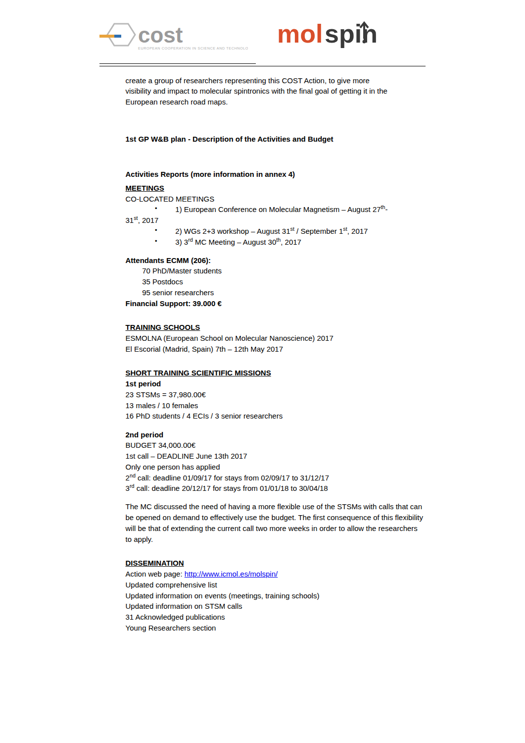cost EUROPEAN COOPERATION IN SCIENCE AND TECHNOLOGY mol spin
create a group of researchers representing this COST Action, to give more visibility and impact to molecular spintronics with the final goal of getting it in the European research road maps.
1st GP W&B plan - Description of the Activities and Budget
Activities Reports (more information in annex 4)
MEETINGS
CO-LOCATED MEETINGS
1) European Conference on Molecular Magnetism – August 27th-
31st, 2017
2) WGs 2+3 workshop – August 31st / September 1st, 2017
3) 3rd MC Meeting – August 30th, 2017
Attendants ECMM (206):
70 PhD/Master students
35 Postdocs
95 senior researchers
Financial Support: 39.000 €
TRAINING SCHOOLS
ESMOLNA (European School on Molecular Nanoscience) 2017
El Escorial (Madrid, Spain) 7th – 12th May 2017
SHORT TRAINING SCIENTIFIC MISSIONS
1st period
23 STSMs = 37,980.00€
13 males / 10 females
16 PhD students / 4 ECIs / 3 senior researchers
2nd period
BUDGET 34,000.00€
1st call – DEADLINE June 13th 2017
Only one person has applied
2nd call: deadline 01/09/17 for stays from 02/09/17 to 31/12/17
3rd call: deadline 20/12/17 for stays from 01/01/18 to 30/04/18
The MC discussed the need of having a more flexible use of the STSMs with calls that can be opened on demand to effectively use the budget. The first consequence of this flexibility will be that of extending the current call two more weeks in order to allow the researchers to apply.
DISSEMINATION
Action web page: http://www.icmol.es/molspin/
Updated comprehensive list
Updated information on events (meetings, training schools)
Updated information on STSM calls
31 Acknowledged publications
Young Researchers section